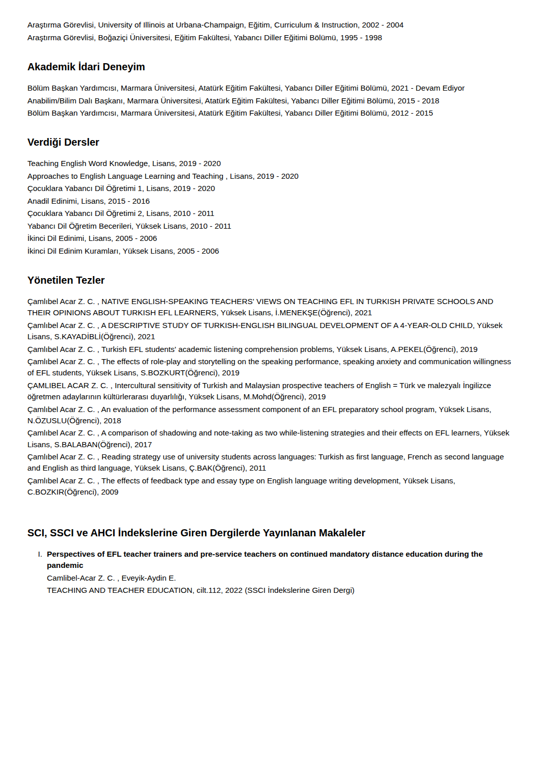Araştırma Görevlisi, University of Illinois at Urbana-Champaign, Eğitim, Curriculum & Instruction, 2002 - 2004
Araştırma Görevlisi, Boğaziçi Üniversitesi, Eğitim Fakültesi, Yabancı Diller Eğitimi Bölümü, 1995 - 1998
Akademik İdari Deneyim
Bölüm Başkan Yardımcısı, Marmara Üniversitesi, Atatürk Eğitim Fakültesi, Yabancı Diller Eğitimi Bölümü, 2021 - Devam Ediyor
Anabilim/Bilim Dalı Başkanı, Marmara Üniversitesi, Atatürk Eğitim Fakültesi, Yabancı Diller Eğitimi Bölümü, 2015 - 2018
Bölüm Başkan Yardımcısı, Marmara Üniversitesi, Atatürk Eğitim Fakültesi, Yabancı Diller Eğitimi Bölümü, 2012 - 2015
Verdiği Dersler
Teaching English Word Knowledge, Lisans, 2019 - 2020
Approaches to English Language Learning and Teaching , Lisans, 2019 - 2020
Çocuklara Yabancı Dil Öğretimi 1, Lisans, 2019 - 2020
Anadil Edinimi, Lisans, 2015 - 2016
Çocuklara Yabancı Dil Öğretimi 2, Lisans, 2010 - 2011
Yabancı Dil Öğretim Becerileri, Yüksek Lisans, 2010 - 2011
İkinci Dil Edinimi, Lisans, 2005 - 2006
İkinci Dil Edinim Kuramları, Yüksek Lisans, 2005 - 2006
Yönetilen Tezler
Çamlıbel Acar Z. C. , NATIVE ENGLISH-SPEAKING TEACHERS' VIEWS ON TEACHING EFL IN TURKISH PRIVATE SCHOOLS AND THEIR OPINIONS ABOUT TURKISH EFL LEARNERS, Yüksek Lisans, İ.MENEKŞE(Öğrenci), 2021
Çamlıbel Acar Z. C. , A DESCRIPTIVE STUDY OF TURKISH-ENGLISH BILINGUAL DEVELOPMENT OF A 4-YEAR-OLD CHILD, Yüksek Lisans, S.KAYADİBLİ(Öğrenci), 2021
Çamlıbel Acar Z. C. , Turkish EFL students' academic listening comprehension problems, Yüksek Lisans, A.PEKEL(Öğrenci), 2019
Çamlıbel Acar Z. C. , The effects of role-play and storytelling on the speaking performance, speaking anxiety and communication willingness of EFL students, Yüksek Lisans, S.BOZKURT(Öğrenci), 2019
ÇAMLIBEL ACAR Z. C. , Intercultural sensitivity of Turkish and Malaysian prospective teachers of English = Türk ve malezyalı İngilizce öğretmen adaylarının kültürlerarası duyarlılığı, Yüksek Lisans, M.Mohd(Öğrenci), 2019
Çamlıbel Acar Z. C. , An evaluation of the performance assessment component of an EFL preparatory school program, Yüksek Lisans, N.ÖZUSLU(Öğrenci), 2018
Çamlıbel Acar Z. C. , A comparison of shadowing and note-taking as two while-listening strategies and their effects on EFL learners, Yüksek Lisans, S.BALABAN(Öğrenci), 2017
Çamlıbel Acar Z. C. , Reading strategy use of university students across languages: Turkish as first language, French as second language and English as third language, Yüksek Lisans, Ç.BAK(Öğrenci), 2011
Çamlıbel Acar Z. C. , The effects of feedback type and essay type on English language writing development, Yüksek Lisans, C.BOZKIR(Öğrenci), 2009
SCI, SSCI ve AHCI İndekslerine Giren Dergilerde Yayınlanan Makaleler
Perspectives of EFL teacher trainers and pre-service teachers on continued mandatory distance education during the pandemic
Camlibel-Acar Z. C. , Eveyik-Aydin E.
TEACHING AND TEACHER EDUCATION, cilt.112, 2022 (SSCI İndekslerine Giren Dergi)